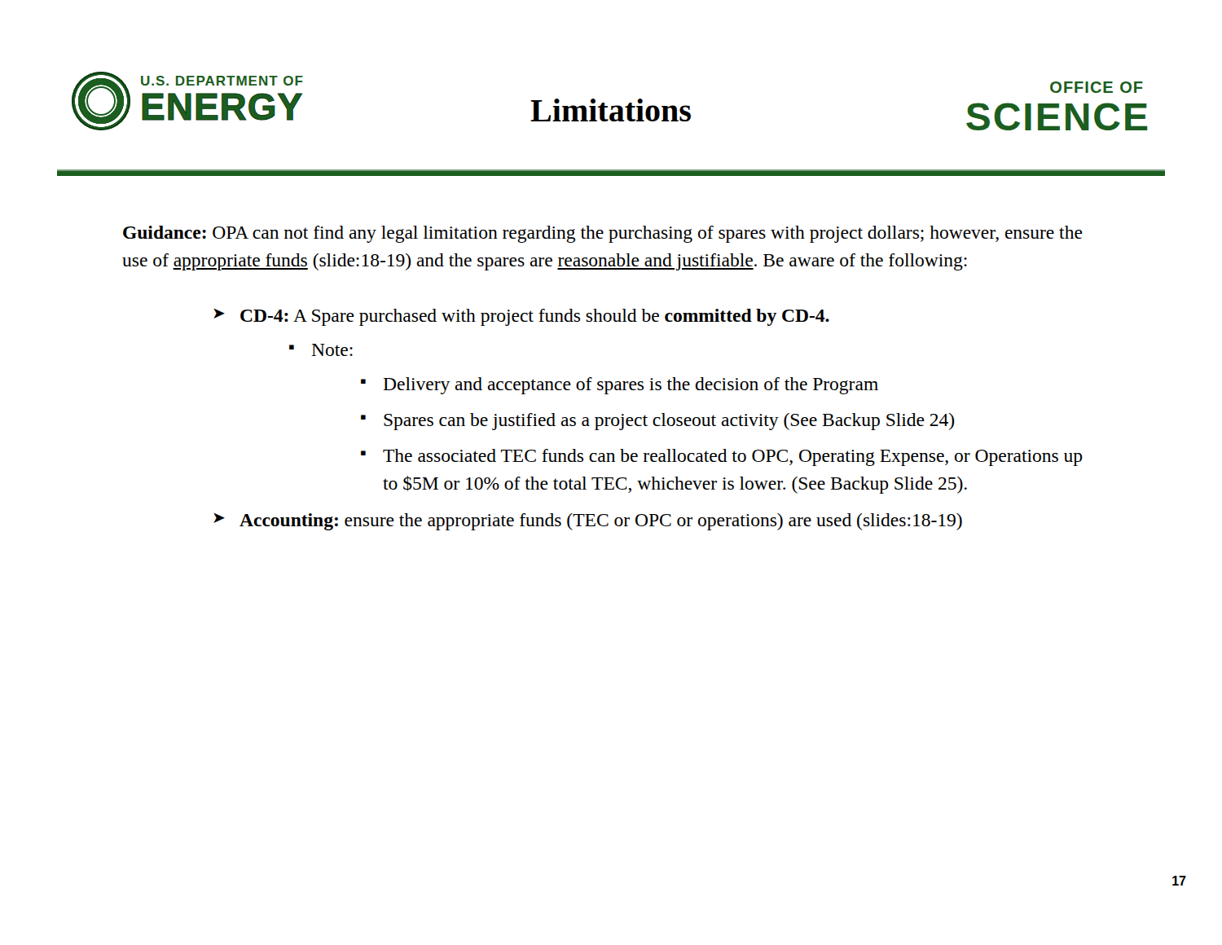U.S. DEPARTMENT OF
ENERGY
Limitations
OFFICE OF
SCIENCE
Guidance: OPA can not find any legal limitation regarding the purchasing of spares with project dollars; however, ensure the use of appropriate funds (slide:18-19) and the spares are reasonable and justifiable. Be aware of the following:
CD-4: A Spare purchased with project funds should be committed by CD-4.
Note:
Delivery and acceptance of spares is the decision of the Program
Spares can be justified as a project closeout activity (See Backup Slide 24)
The associated TEC funds can be reallocated to OPC, Operating Expense, or Operations up to $5M or 10% of the total TEC, whichever is lower. (See Backup Slide 25).
Accounting: ensure the appropriate funds (TEC or OPC or operations) are used (slides:18-19)
17